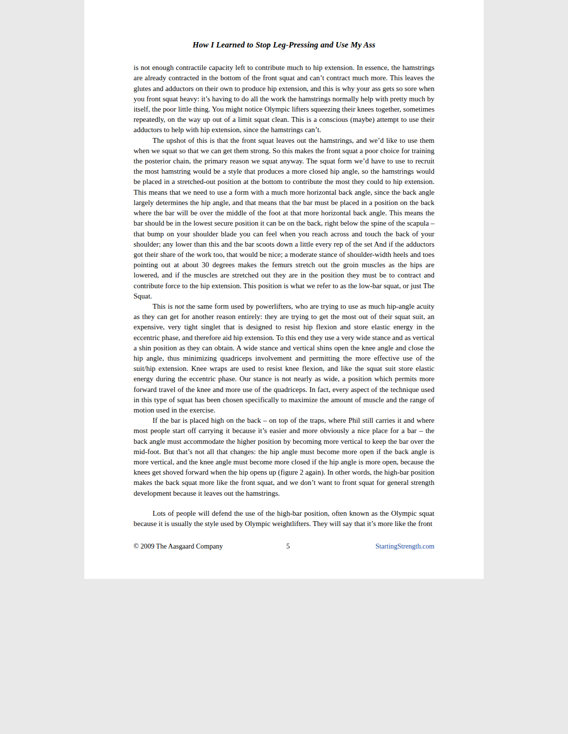How I Learned to Stop Leg-Pressing and Use My Ass
is not enough contractile capacity left to contribute much to hip extension. In essence, the hamstrings are already contracted in the bottom of the front squat and can’t contract much more. This leaves the glutes and adductors on their own to produce hip extension, and this is why your ass gets so sore when you front squat heavy: it’s having to do all the work the hamstrings normally help with pretty much by itself, the poor little thing. You might notice Olympic lifters squeezing their knees together, sometimes repeatedly, on the way up out of a limit squat clean. This is a conscious (maybe) attempt to use their adductors to help with hip extension, since the hamstrings can’t.
The upshot of this is that the front squat leaves out the hamstrings, and we’d like to use them when we squat so that we can get them strong. So this makes the front squat a poor choice for training the posterior chain, the primary reason we squat anyway. The squat form we’d have to use to recruit the most hamstring would be a style that produces a more closed hip angle, so the hamstrings would be placed in a stretched-out position at the bottom to contribute the most they could to hip extension. This means that we need to use a form with a much more horizontal back angle, since the back angle largely determines the hip angle, and that means that the bar must be placed in a position on the back where the bar will be over the middle of the foot at that more horizontal back angle. This means the bar should be in the lowest secure position it can be on the back, right below the spine of the scapula – that bump on your shoulder blade you can feel when you reach across and touch the back of your shoulder; any lower than this and the bar scoots down a little every rep of the set And if the adductors got their share of the work too, that would be nice; a moderate stance of shoulder-width heels and toes pointing out at about 30 degrees makes the femurs stretch out the groin muscles as the hips are lowered, and if the muscles are stretched out they are in the position they must be to contract and contribute force to the hip extension. This position is what we refer to as the low-bar squat, or just The Squat.
This is not the same form used by powerlifters, who are trying to use as much hip-angle acuity as they can get for another reason entirely: they are trying to get the most out of their squat suit, an expensive, very tight singlet that is designed to resist hip flexion and store elastic energy in the eccentric phase, and therefore aid hip extension. To this end they use a very wide stance and as vertical a shin position as they can obtain. A wide stance and vertical shins open the knee angle and close the hip angle, thus minimizing quadriceps involvement and permitting the more effective use of the suit/hip extension. Knee wraps are used to resist knee flexion, and like the squat suit store elastic energy during the eccentric phase. Our stance is not nearly as wide, a position which permits more forward travel of the knee and more use of the quadriceps. In fact, every aspect of the technique used in this type of squat has been chosen specifically to maximize the amount of muscle and the range of motion used in the exercise.
If the bar is placed high on the back – on top of the traps, where Phil still carries it and where most people start off carrying it because it’s easier and more obviously a nice place for a bar – the back angle must accommodate the higher position by becoming more vertical to keep the bar over the mid-foot. But that’s not all that changes: the hip angle must become more open if the back angle is more vertical, and the knee angle must become more closed if the hip angle is more open, because the knees get shoved forward when the hip opens up (figure 2 again). In other words, the high-bar position makes the back squat more like the front squat, and we don’t want to front squat for general strength development because it leaves out the hamstrings.
Lots of people will defend the use of the high-bar position, often known as the Olympic squat because it is usually the style used by Olympic weightlifters. They will say that it’s more like the front
© 2009 The Aasgaard Company 5 StartingStrength.com